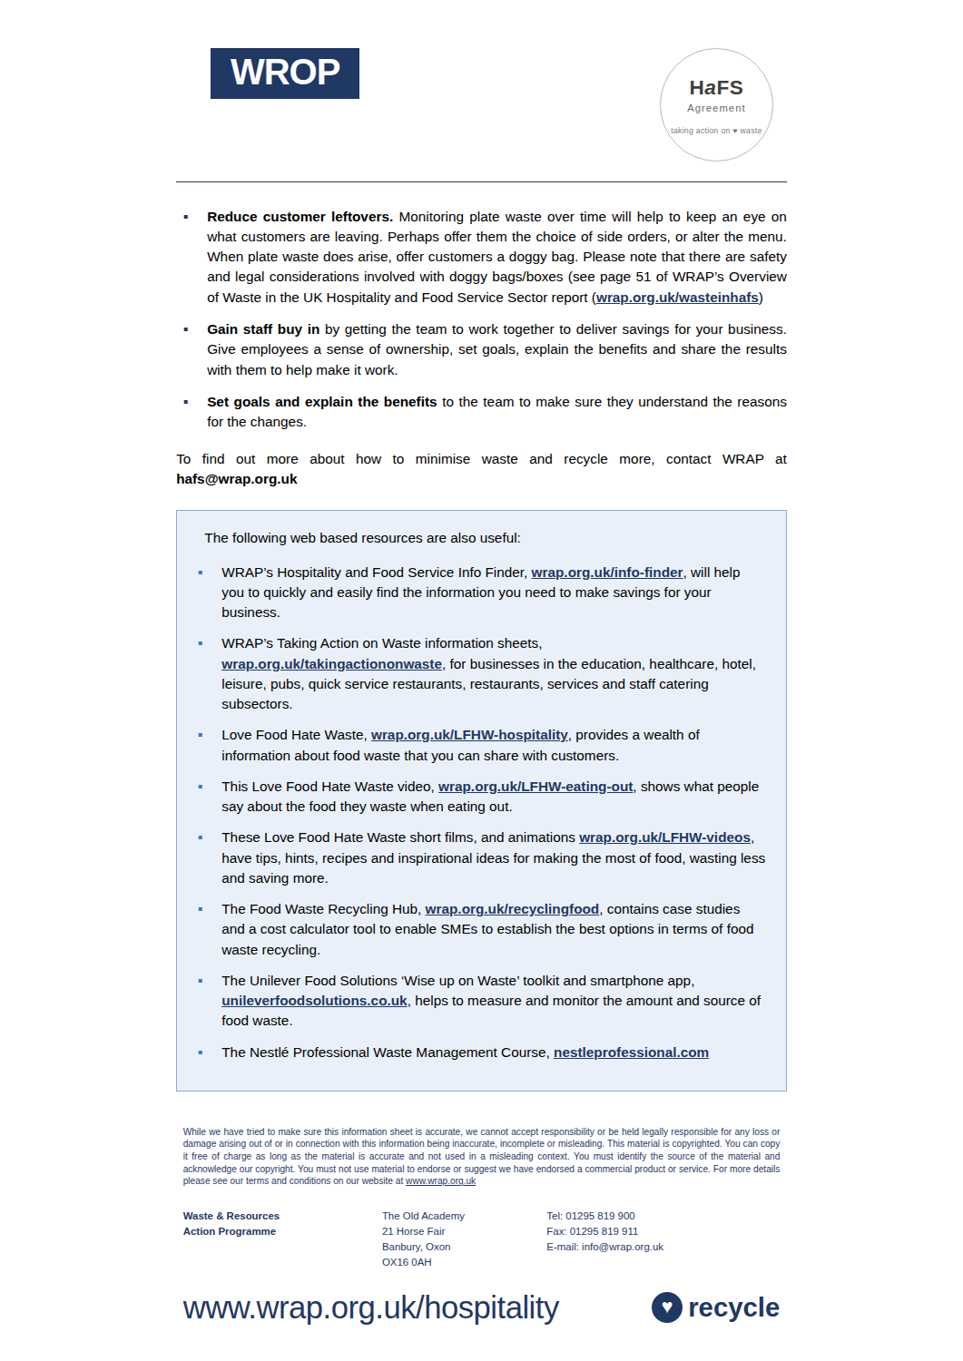WRΟP
Ha FS
Agreement
taking action on ♥ waste
Reduce customer leftovers. Monitoring plate waste over time will help to keep an eye on what customers are leaving. Perhaps offer them the choice of side orders, or alter the menu. When plate waste does arise, offer customers a doggy bag. Please note that there are safety and legal considerations involved with doggy bags/boxes (see page 51 of WRAP’s Overview of Waste in the UK Hospitality and Food Service Sector report (wrap.org.uk/wasteinhafs)
Gain staff buy in by getting the team to work together to deliver savings for your business. Give employees a sense of ownership, set goals, explain the benefits and share the results with them to help make it work.
Set goals and explain the benefits to the team to make sure they understand the reasons for the changes.
To find out more about how to minimise waste and recycle more, contact WRAP at hafs@wrap.org.uk
The following web based resources are also useful:
WRAP’s Hospitality and Food Service Info Finder, wrap.org.uk/info-finder, will help you to quickly and easily find the information you need to make savings for your business.
WRAP’s Taking Action on Waste information sheets, wrap.org.uk/takingactiononwaste, for businesses in the education, healthcare, hotel, leisure, pubs, quick service restaurants, restaurants, services and staff catering subsectors.
Love Food Hate Waste, wrap.org.uk/LFHW-hospitality, provides a wealth of information about food waste that you can share with customers.
This Love Food Hate Waste video, wrap.org.uk/LFHW-eating-out, shows what people say about the food they waste when eating out.
These Love Food Hate Waste short films, and animations wrap.org.uk/LFHW-videos, have tips, hints, recipes and inspirational ideas for making the most of food, wasting less and saving more.
The Food Waste Recycling Hub, wrap.org.uk/recyclingfood, contains case studies and a cost calculator tool to enable SMEs to establish the best options in terms of food waste recycling.
The Unilever Food Solutions ‘Wise up on Waste’ toolkit and smartphone app, unileverfoodsolutions.co.uk, helps to measure and monitor the amount and source of food waste.
The Nestlé Professional Waste Management Course, nestleprofessional.com
While we have tried to make sure this information sheet is accurate, we cannot accept responsibility or be held legally responsible for any loss or damage arising out of or in connection with this information being inaccurate, incomplete or misleading. This material is copyrighted. You can copy it free of charge as long as the material is accurate and not used in a misleading context. You must identify the source of the material and acknowledge our copyright. You must not use material to endorse or suggest we have endorsed a commercial product or service. For more details please see our terms and conditions on our website at www.wrap.org.uk
Waste & Resources
Action Programme
The Old Academy
21 Horse Fair
Banbury, Oxon
OX16 0AH
Tel: 01295 819 900
Fax: 01295 819 911
E-mail: info@wrap.org.uk
www.wrap.org.uk/hospitality
♥recycle